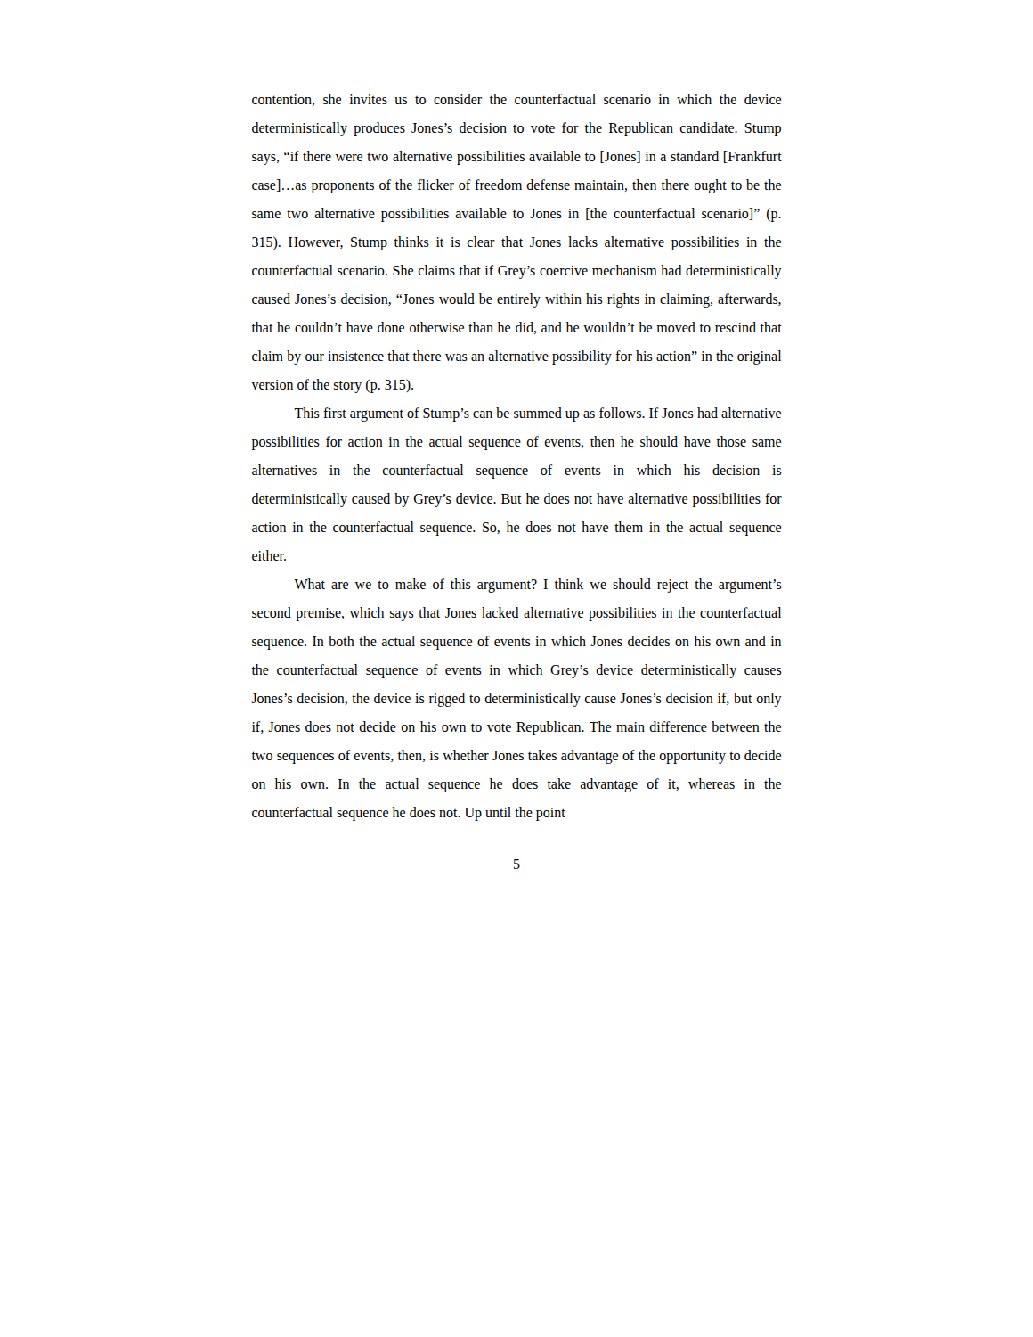contention, she invites us to consider the counterfactual scenario in which the device deterministically produces Jones’s decision to vote for the Republican candidate. Stump says, “if there were two alternative possibilities available to [Jones] in a standard [Frankfurt case]…as proponents of the flicker of freedom defense maintain, then there ought to be the same two alternative possibilities available to Jones in [the counterfactual scenario]” (p. 315). However, Stump thinks it is clear that Jones lacks alternative possibilities in the counterfactual scenario. She claims that if Grey’s coercive mechanism had deterministically caused Jones’s decision, “Jones would be entirely within his rights in claiming, afterwards, that he couldn’t have done otherwise than he did, and he wouldn’t be moved to rescind that claim by our insistence that there was an alternative possibility for his action” in the original version of the story (p. 315).
This first argument of Stump’s can be summed up as follows. If Jones had alternative possibilities for action in the actual sequence of events, then he should have those same alternatives in the counterfactual sequence of events in which his decision is deterministically caused by Grey’s device. But he does not have alternative possibilities for action in the counterfactual sequence. So, he does not have them in the actual sequence either.
What are we to make of this argument? I think we should reject the argument’s second premise, which says that Jones lacked alternative possibilities in the counterfactual sequence. In both the actual sequence of events in which Jones decides on his own and in the counterfactual sequence of events in which Grey’s device deterministically causes Jones’s decision, the device is rigged to deterministically cause Jones’s decision if, but only if, Jones does not decide on his own to vote Republican. The main difference between the two sequences of events, then, is whether Jones takes advantage of the opportunity to decide on his own. In the actual sequence he does take advantage of it, whereas in the counterfactual sequence he does not. Up until the point
5